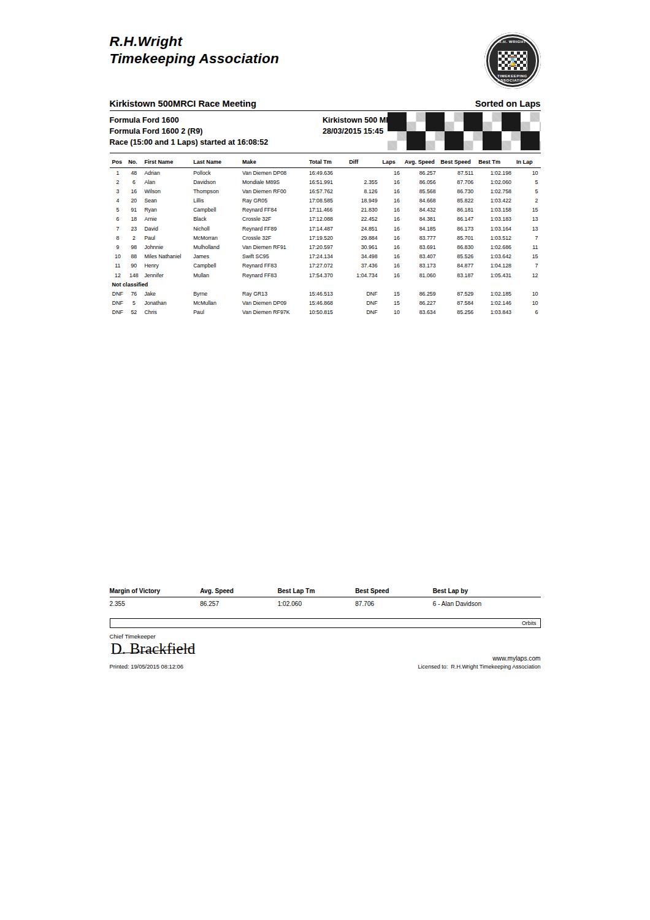R.H.Wright
Timekeeping Association
R.H. WRIGHT
⌛
TIMEKEEPING ASSOCIATION
Kirkistown 500MRCI Race Meeting
Sorted on Laps
Formula Ford 1600
Kirkistown 500 MRCI 1.512 miles
Formula Ford 1600 2 (R9)
28/03/2015 15:45
Race (15:00 and 1 Laps) started at 16:08:52
| Pos | No. | First Name | Last Name | Make | Total Tm | Diff | Laps | Avg. Speed | Best Speed | Best Tm | In Lap |
| --- | --- | --- | --- | --- | --- | --- | --- | --- | --- | --- | --- |
| 1 | 48 | Adrian | Pollock | Van Diemen DP08 | 16:49.636 | | 16 | 86.257 | 87.511 | 1:02.198 | 10 |
| 2 | 6 | Alan | Davidson | Mondiale M89S | 16:51.991 | 2.355 | 16 | 86.056 | 87.706 | 1:02.060 | 5 |
| 3 | 16 | Wilson | Thompson | Van Diemen RF00 | 16:57.762 | 8.126 | 16 | 85.568 | 86.730 | 1:02.758 | 5 |
| 4 | 20 | Sean | Lillis | Ray GR05 | 17:08.585 | 18.949 | 16 | 84.668 | 85.822 | 1:03.422 | 2 |
| 5 | 91 | Ryan | Campbell | Reynard FF84 | 17:11.466 | 21.830 | 16 | 84.432 | 86.181 | 1:03.158 | 15 |
| 6 | 18 | Arnie | Black | Crossle 32F | 17:12.088 | 22.452 | 16 | 84.381 | 86.147 | 1:03.183 | 13 |
| 7 | 23 | David | Nicholl | Reynard FF89 | 17:14.487 | 24.851 | 16 | 84.185 | 86.173 | 1:03.164 | 13 |
| 8 | 2 | Paul | McMorran | Crossle 32F | 17:19.520 | 29.884 | 16 | 83.777 | 85.701 | 1:03.512 | 7 |
| 9 | 98 | Johnnie | Mulholland | Van Diemen RF91 | 17:20.597 | 30.961 | 16 | 83.691 | 86.830 | 1:02.686 | 11 |
| 10 | 88 | Miles Nathaniel | James | Swift SC95 | 17:24.134 | 34.498 | 16 | 83.407 | 85.526 | 1:03.642 | 15 |
| 11 | 90 | Henry | Campbell | Reynard FF83 | 17:27.072 | 37.436 | 16 | 83.173 | 84.877 | 1:04.128 | 7 |
| 12 | 148 | Jennifer | Mullan | Reynard FF83 | 17:54.370 | 1:04.734 | 16 | 81.060 | 83.187 | 1:05.431 | 12 |
| Not classified |
| DNF | 76 | Jake | Byrne | Ray GR13 | 15:46.513 | DNF | 15 | 86.259 | 87.529 | 1:02.185 | 10 |
| DNF | 5 | Jonathan | McMullan | Van Diemen DP09 | 15:46.868 | DNF | 15 | 86.227 | 87.584 | 1:02.146 | 10 |
| DNF | 52 | Chris | Paul | Van Diemen RF97K | 10:50.815 | DNF | 10 | 83.634 | 85.256 | 1:03.843 | 6 |
| Margin of Victory | Avg. Speed | Best Lap Tm | Best Speed | Best Lap by |
| --- | --- | --- | --- | --- |
| 2.355 | 86.257 | 1:02.060 | 87.706 | 6 - Alan Davidson |
Orbits
Chief Timekeeper
D. Brackfield
Printed: 19/05/2015 08:12:06
www.mylaps.com
Licensed to: R.H.Wright Timekeeping Association